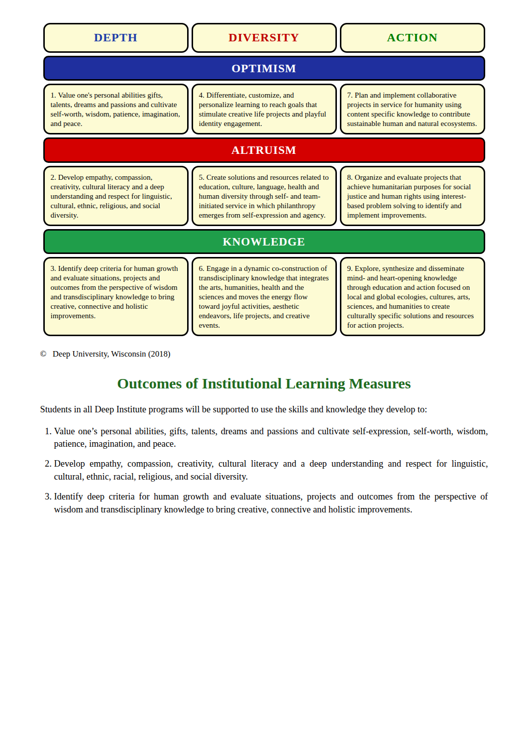| DEPTH | DIVERSITY | ACTION |
| --- | --- | --- |
| OPTIMISM |
| 1. Value one's personal abilities gifts, talents, dreams and passions and cultivate self-worth, wisdom, patience, imagination, and peace. | 4. Differentiate, customize, and personalize learning to reach goals that stimulate creative life projects and playful identity engagement. | 7. Plan and implement collaborative projects in service for humanity using content specific knowledge to contribute sustainable human and natural ecosystems. |
| ALTRUISM |
| 2. Develop empathy, compassion, creativity, cultural literacy and a deep understanding and respect for linguistic, cultural, ethnic, religious, and social diversity. | 5. Create solutions and resources related to education, culture, language, health and human diversity through self- and team- initiated service in which philanthropy emerges from self-expression and agency. | 8. Organize and evaluate projects that achieve humanitarian purposes for social justice and human rights using interest-based problem solving to identify and implement improvements. |
| KNOWLEDGE |
| 3. Identify deep criteria for human growth and evaluate situations, projects and outcomes from the perspective of wisdom and transdisciplinary knowledge to bring creative, connective and holistic improvements. | 6. Engage in a dynamic co-construction of transdisciplinary knowledge that integrates the arts, humanities, health and the sciences and moves the energy flow toward joyful activities, aesthetic endeavors, life projects, and creative events. | 9. Explore, synthesize and disseminate mind- and heart-opening knowledge through education and action focused on local and global ecologies, cultures, arts, sciences, and humanities to create culturally specific solutions and resources for action projects. |
© Deep University, Wisconsin (2018)
Outcomes of Institutional Learning Measures
Students in all Deep Institute programs will be supported to use the skills and knowledge they develop to:
Value one’s personal abilities, gifts, talents, dreams and passions and cultivate self-expression, self-worth, wisdom, patience, imagination, and peace.
Develop empathy, compassion, creativity, cultural literacy and a deep understanding and respect for linguistic, cultural, ethnic, racial, religious, and social diversity.
Identify deep criteria for human growth and evaluate situations, projects and outcomes from the perspective of wisdom and transdisciplinary knowledge to bring creative, connective and holistic improvements.